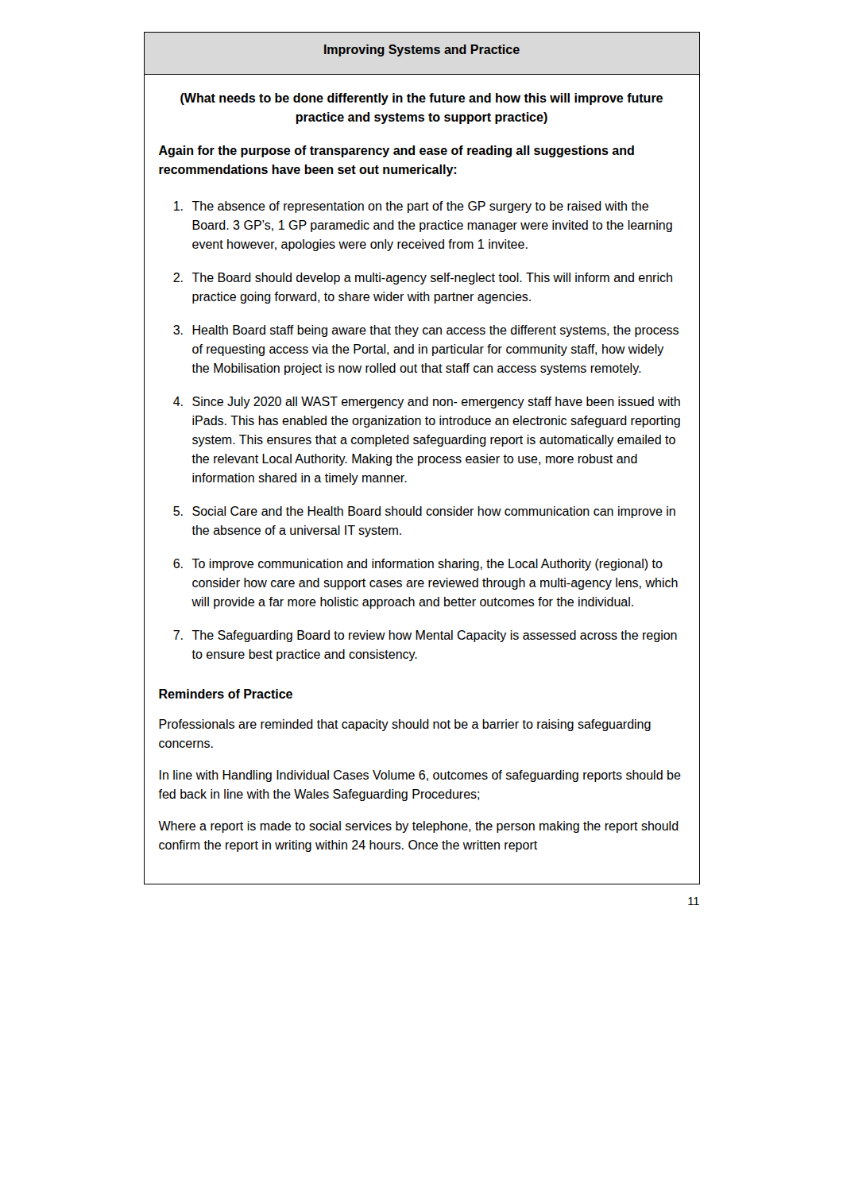Improving Systems and Practice
(What needs to be done differently in the future and how this will improve future practice and systems to support practice)
Again for the purpose of transparency and ease of reading all suggestions and recommendations have been set out numerically:
The absence of representation on the part of the GP surgery to be raised with the Board. 3 GP’s, 1 GP paramedic and the practice manager were invited to the learning event however, apologies were only received from 1 invitee.
The Board should develop a multi-agency self-neglect tool. This will inform and enrich practice going forward, to share wider with partner agencies.
Health Board staff being aware that they can access the different systems, the process of requesting access via the Portal, and in particular for community staff, how widely the Mobilisation project is now rolled out that staff can access systems remotely.
Since July 2020 all WAST emergency and non- emergency staff have been issued with iPads. This has enabled the organization to introduce an electronic safeguard reporting system. This ensures that a completed safeguarding report is automatically emailed to the relevant Local Authority. Making the process easier to use, more robust and information shared in a timely manner.
Social Care and the Health Board should consider how communication can improve in the absence of a universal IT system.
To improve communication and information sharing, the Local Authority (regional) to consider how care and support cases are reviewed through a multi-agency lens, which will provide a far more holistic approach and better outcomes for the individual.
The Safeguarding Board to review how Mental Capacity is assessed across the region to ensure best practice and consistency.
Reminders of Practice
Professionals are reminded that capacity should not be a barrier to raising safeguarding concerns.
In line with Handling Individual Cases Volume 6, outcomes of safeguarding reports should be fed back in line with the Wales Safeguarding Procedures;
Where a report is made to social services by telephone, the person making the report should confirm the report in writing within 24 hours. Once the written report
11